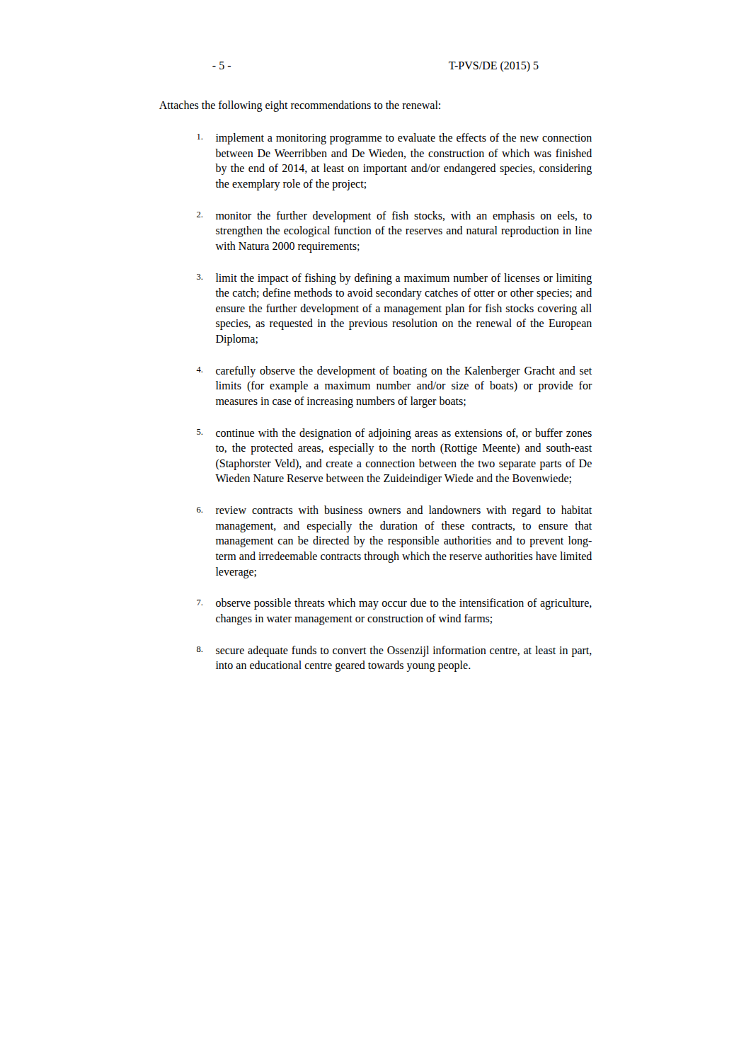- 5 - T-PVS/DE (2015) 5
Attaches the following eight recommendations to the renewal:
implement a monitoring programme to evaluate the effects of the new connection between De Weerribben and De Wieden, the construction of which was finished by the end of 2014, at least on important and/or endangered species, considering the exemplary role of the project;
monitor the further development of fish stocks, with an emphasis on eels, to strengthen the ecological function of the reserves and natural reproduction in line with Natura 2000 requirements;
limit the impact of fishing by defining a maximum number of licenses or limiting the catch; define methods to avoid secondary catches of otter or other species; and ensure the further development of a management plan for fish stocks covering all species, as requested in the previous resolution on the renewal of the European Diploma;
carefully observe the development of boating on the Kalenberger Gracht and set limits (for example a maximum number and/or size of boats) or provide for measures in case of increasing numbers of larger boats;
continue with the designation of adjoining areas as extensions of, or buffer zones to, the protected areas, especially to the north (Rottige Meente) and south-east (Staphorster Veld), and create a connection between the two separate parts of De Wieden Nature Reserve between the Zuideindiger Wiede and the Bovenwiede;
review contracts with business owners and landowners with regard to habitat management, and especially the duration of these contracts, to ensure that management can be directed by the responsible authorities and to prevent long-term and irredeemable contracts through which the reserve authorities have limited leverage;
observe possible threats which may occur due to the intensification of agriculture, changes in water management or construction of wind farms;
secure adequate funds to convert the Ossenzijl information centre, at least in part, into an educational centre geared towards young people.